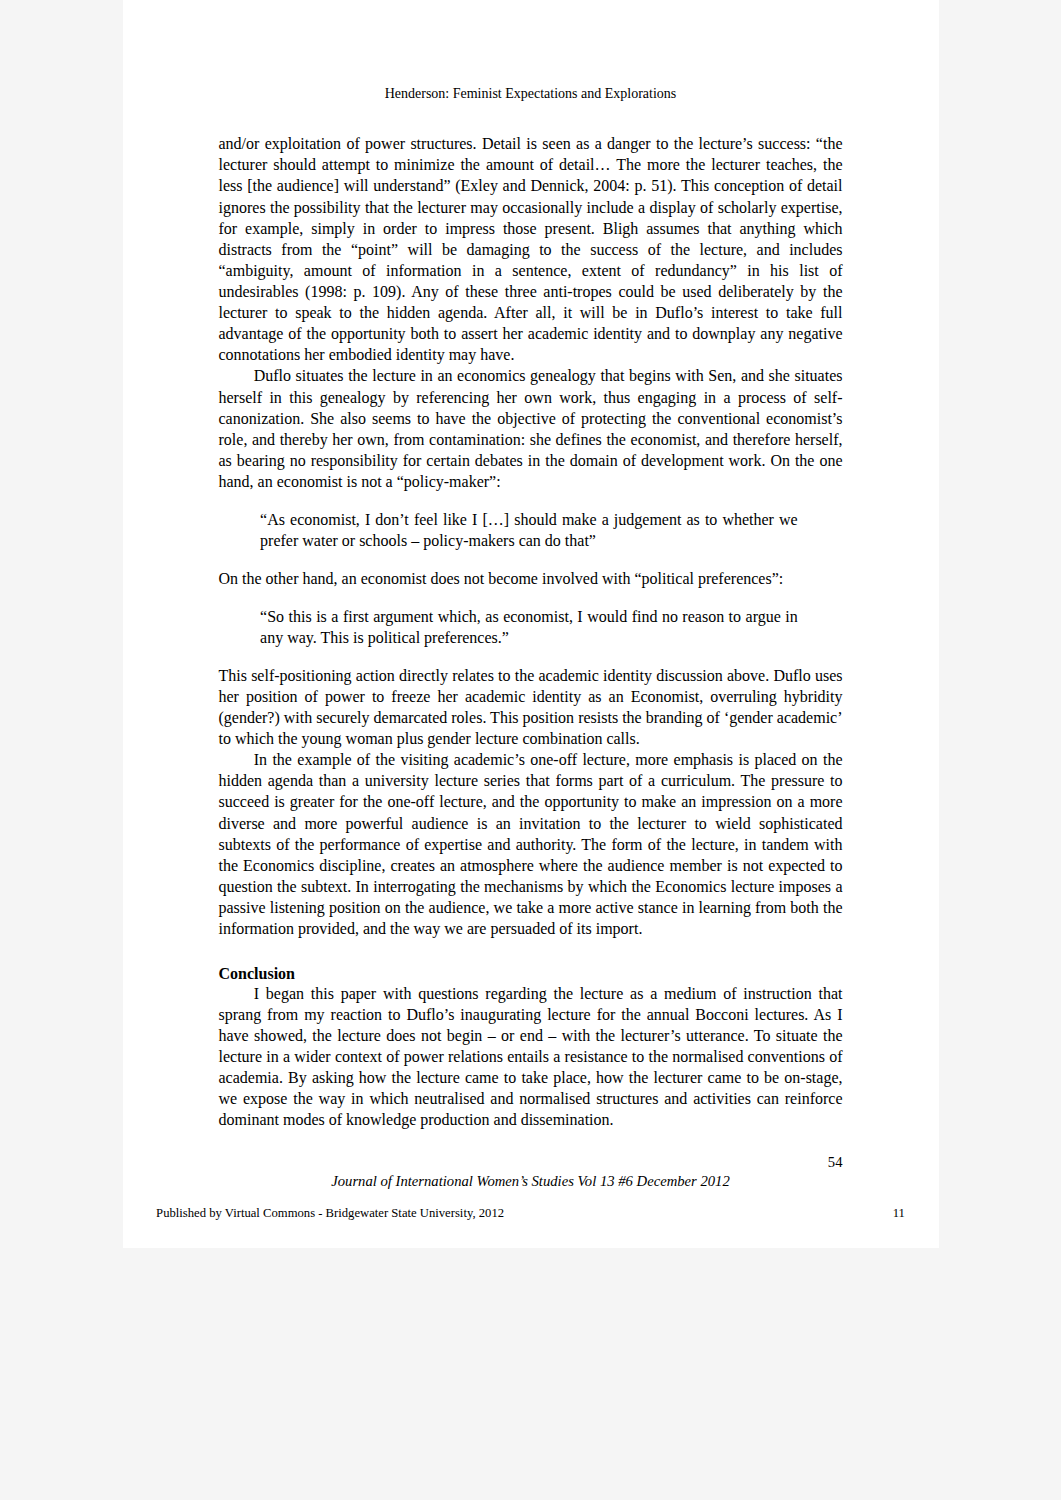Henderson: Feminist Expectations and Explorations
and/or exploitation of power structures. Detail is seen as a danger to the lecture’s success: “the lecturer should attempt to minimize the amount of detail… The more the lecturer teaches, the less [the audience] will understand” (Exley and Dennick, 2004: p. 51). This conception of detail ignores the possibility that the lecturer may occasionally include a display of scholarly expertise, for example, simply in order to impress those present. Bligh assumes that anything which distracts from the “point” will be damaging to the success of the lecture, and includes “ambiguity, amount of information in a sentence, extent of redundancy” in his list of undesirables (1998: p. 109). Any of these three anti-tropes could be used deliberately by the lecturer to speak to the hidden agenda. After all, it will be in Duflo’s interest to take full advantage of the opportunity both to assert her academic identity and to downplay any negative connotations her embodied identity may have.
Duflo situates the lecture in an economics genealogy that begins with Sen, and she situates herself in this genealogy by referencing her own work, thus engaging in a process of self-canonization. She also seems to have the objective of protecting the conventional economist’s role, and thereby her own, from contamination: she defines the economist, and therefore herself, as bearing no responsibility for certain debates in the domain of development work. On the one hand, an economist is not a “policy-maker”:
“As economist, I don’t feel like I […] should make a judgement as to whether we prefer water or schools – policy-makers can do that”
On the other hand, an economist does not become involved with “political preferences”:
“So this is a first argument which, as economist, I would find no reason to argue in any way. This is political preferences.”
This self-positioning action directly relates to the academic identity discussion above. Duflo uses her position of power to freeze her academic identity as an Economist, overruling hybridity (gender?) with securely demarcated roles. This position resists the branding of ‘gender academic’ to which the young woman plus gender lecture combination calls.
In the example of the visiting academic’s one-off lecture, more emphasis is placed on the hidden agenda than a university lecture series that forms part of a curriculum. The pressure to succeed is greater for the one-off lecture, and the opportunity to make an impression on a more diverse and more powerful audience is an invitation to the lecturer to wield sophisticated subtexts of the performance of expertise and authority. The form of the lecture, in tandem with the Economics discipline, creates an atmosphere where the audience member is not expected to question the subtext. In interrogating the mechanisms by which the Economics lecture imposes a passive listening position on the audience, we take a more active stance in learning from both the information provided, and the way we are persuaded of its import.
Conclusion
I began this paper with questions regarding the lecture as a medium of instruction that sprang from my reaction to Duflo’s inaugurating lecture for the annual Bocconi lectures. As I have showed, the lecture does not begin – or end – with the lecturer’s utterance. To situate the lecture in a wider context of power relations entails a resistance to the normalised conventions of academia. By asking how the lecture came to take place, how the lecturer came to be on-stage, we expose the way in which neutralised and normalised structures and activities can reinforce dominant modes of knowledge production and dissemination.
54
Journal of International Women’s Studies Vol 13 #6 December 2012
Published by Virtual Commons - Bridgewater State University, 2012
11